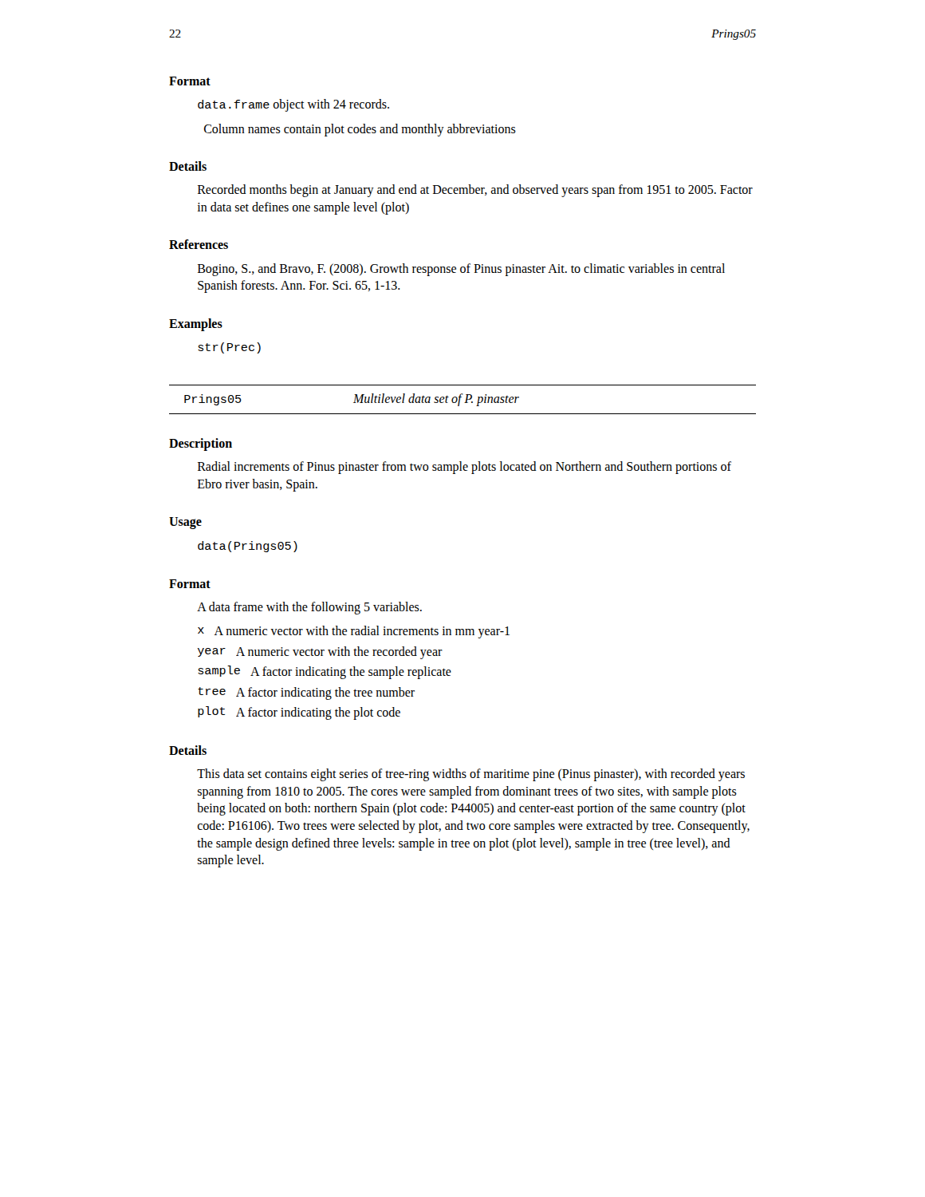22 Prings05
Format
data.frame object with 24 records.
Column names contain plot codes and monthly abbreviations
Details
Recorded months begin at January and end at December, and observed years span from 1951 to 2005. Factor in data set defines one sample level (plot)
References
Bogino, S., and Bravo, F. (2008). Growth response of Pinus pinaster Ait. to climatic variables in central Spanish forests. Ann. For. Sci. 65, 1-13.
Examples
str(Prec)
Prings05 Multilevel data set of P. pinaster
Description
Radial increments of Pinus pinaster from two sample plots located on Northern and Southern portions of Ebro river basin, Spain.
Usage
data(Prings05)
Format
A data frame with the following 5 variables.
x
A numeric vector with the radial increments in mm year-1
year
A numeric vector with the recorded year
sample
A factor indicating the sample replicate
tree
A factor indicating the tree number
plot
A factor indicating the plot code
Details
This data set contains eight series of tree-ring widths of maritime pine (Pinus pinaster), with recorded years spanning from 1810 to 2005. The cores were sampled from dominant trees of two sites, with sample plots being located on both: northern Spain (plot code: P44005) and center-east portion of the same country (plot code: P16106). Two trees were selected by plot, and two core samples were extracted by tree. Consequently, the sample design defined three levels: sample in tree on plot (plot level), sample in tree (tree level), and sample level.